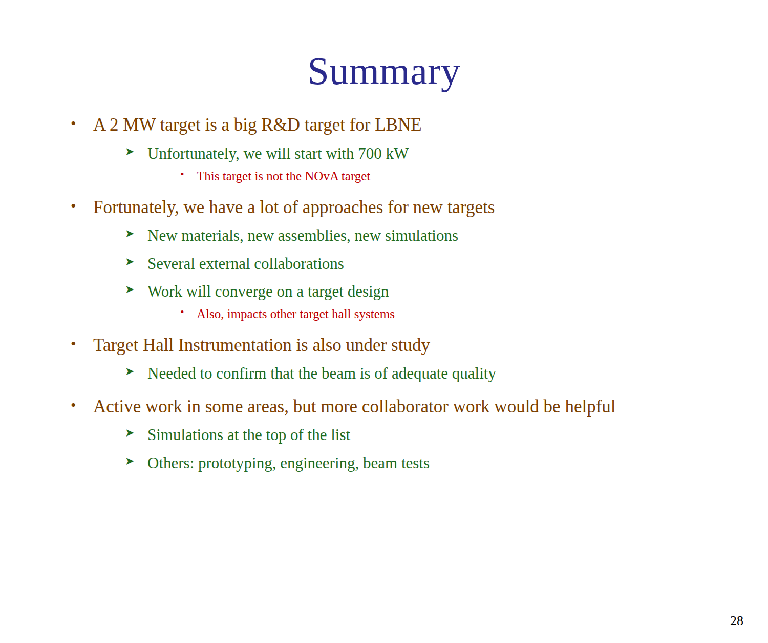Summary
A 2 MW target is a big R&D target for LBNE
Unfortunately, we will start with 700 kW
This target is not the NOvA target
Fortunately, we have a lot of approaches for new targets
New materials, new assemblies, new simulations
Several external collaborations
Work will converge on a target design
Also, impacts other target hall systems
Target Hall Instrumentation is also under study
Needed to confirm that the beam is of adequate quality
Active work in some areas, but more collaborator work would be helpful
Simulations at the top of the list
Others: prototyping, engineering, beam tests
28